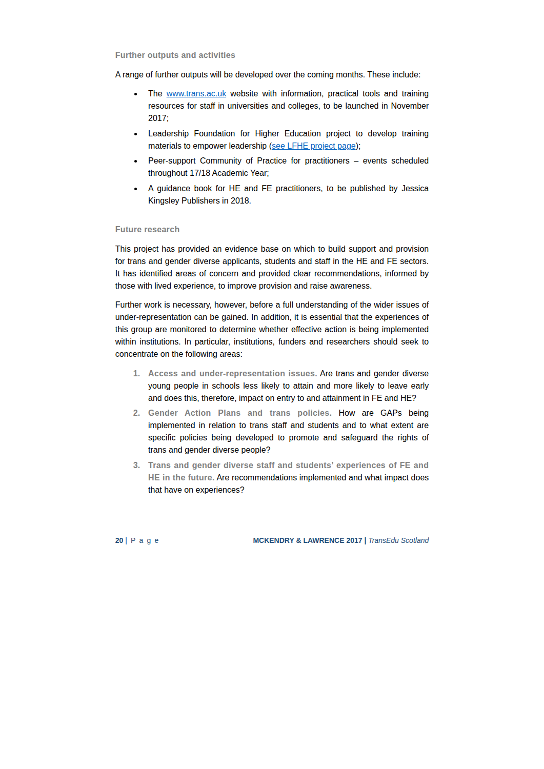Further outputs and activities
A range of further outputs will be developed over the coming months. These include:
The www.trans.ac.uk website with information, practical tools and training resources for staff in universities and colleges, to be launched in November 2017;
Leadership Foundation for Higher Education project to develop training materials to empower leadership (see LFHE project page);
Peer-support Community of Practice for practitioners – events scheduled throughout 17/18 Academic Year;
A guidance book for HE and FE practitioners, to be published by Jessica Kingsley Publishers in 2018.
Future research
This project has provided an evidence base on which to build support and provision for trans and gender diverse applicants, students and staff in the HE and FE sectors. It has identified areas of concern and provided clear recommendations, informed by those with lived experience, to improve provision and raise awareness.
Further work is necessary, however, before a full understanding of the wider issues of under-representation can be gained. In addition, it is essential that the experiences of this group are monitored to determine whether effective action is being implemented within institutions. In particular, institutions, funders and researchers should seek to concentrate on the following areas:
Access and under-representation issues. Are trans and gender diverse young people in schools less likely to attain and more likely to leave early and does this, therefore, impact on entry to and attainment in FE and HE?
Gender Action Plans and trans policies. How are GAPs being implemented in relation to trans staff and students and to what extent are specific policies being developed to promote and safeguard the rights of trans and gender diverse people?
Trans and gender diverse staff and students’ experiences of FE and HE in the future. Are recommendations implemented and what impact does that have on experiences?
20 | P a g e
MCKENDRY & LAWRENCE 2017 | TransEdu Scotland